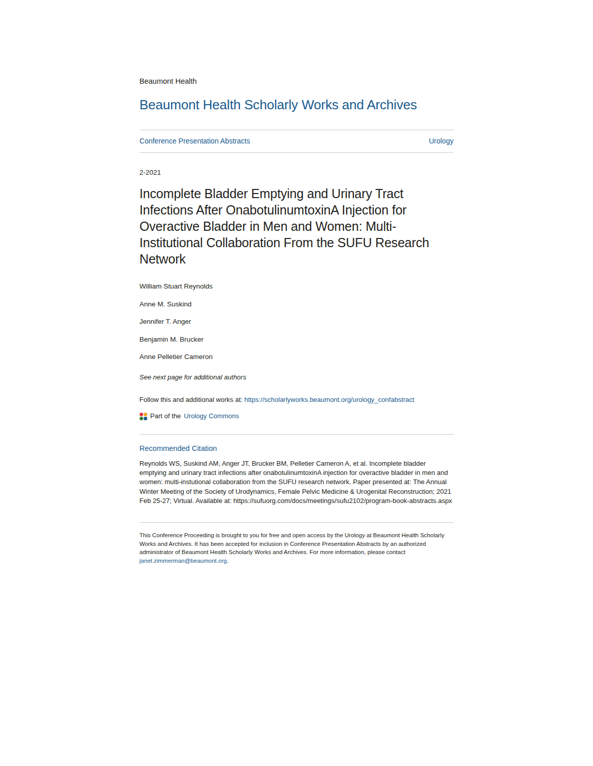Beaumont Health
Beaumont Health Scholarly Works and Archives
Conference Presentation Abstracts Urology
2-2021
Incomplete Bladder Emptying and Urinary Tract Infections After OnabotulinumtoxinA Injection for Overactive Bladder in Men and Women: Multi-Institutional Collaboration From the SUFU Research Network
William Stuart Reynolds
Anne M. Suskind
Jennifer T. Anger
Benjamin M. Brucker
Anne Pelletier Cameron
See next page for additional authors
Follow this and additional works at: https://scholarlyworks.beaumont.org/urology_confabstract
Part of the Urology Commons
Recommended Citation
Reynolds WS, Suskind AM, Anger JT, Brucker BM, Pelletier Cameron A, et al. Incomplete bladder emptying and urinary tract infections after onabotulinumtoxinA injection for overactive bladder in men and women: multi-instutional collaboration from the SUFU research network. Paper presented at: The Annual Winter Meeting of the Society of Urodynamics, Female Pelvic Medicine & Urogenital Reconstruction; 2021 Feb 25-27; Virtual. Available at: https://sufuorg.com/docs/meetings/sufu2102/program-book-abstracts.aspx
This Conference Proceeding is brought to you for free and open access by the Urology at Beaumont Health Scholarly Works and Archives. It has been accepted for inclusion in Conference Presentation Abstracts by an authorized administrator of Beaumont Health Scholarly Works and Archives. For more information, please contact janet.zimmerman@beaumont.org.